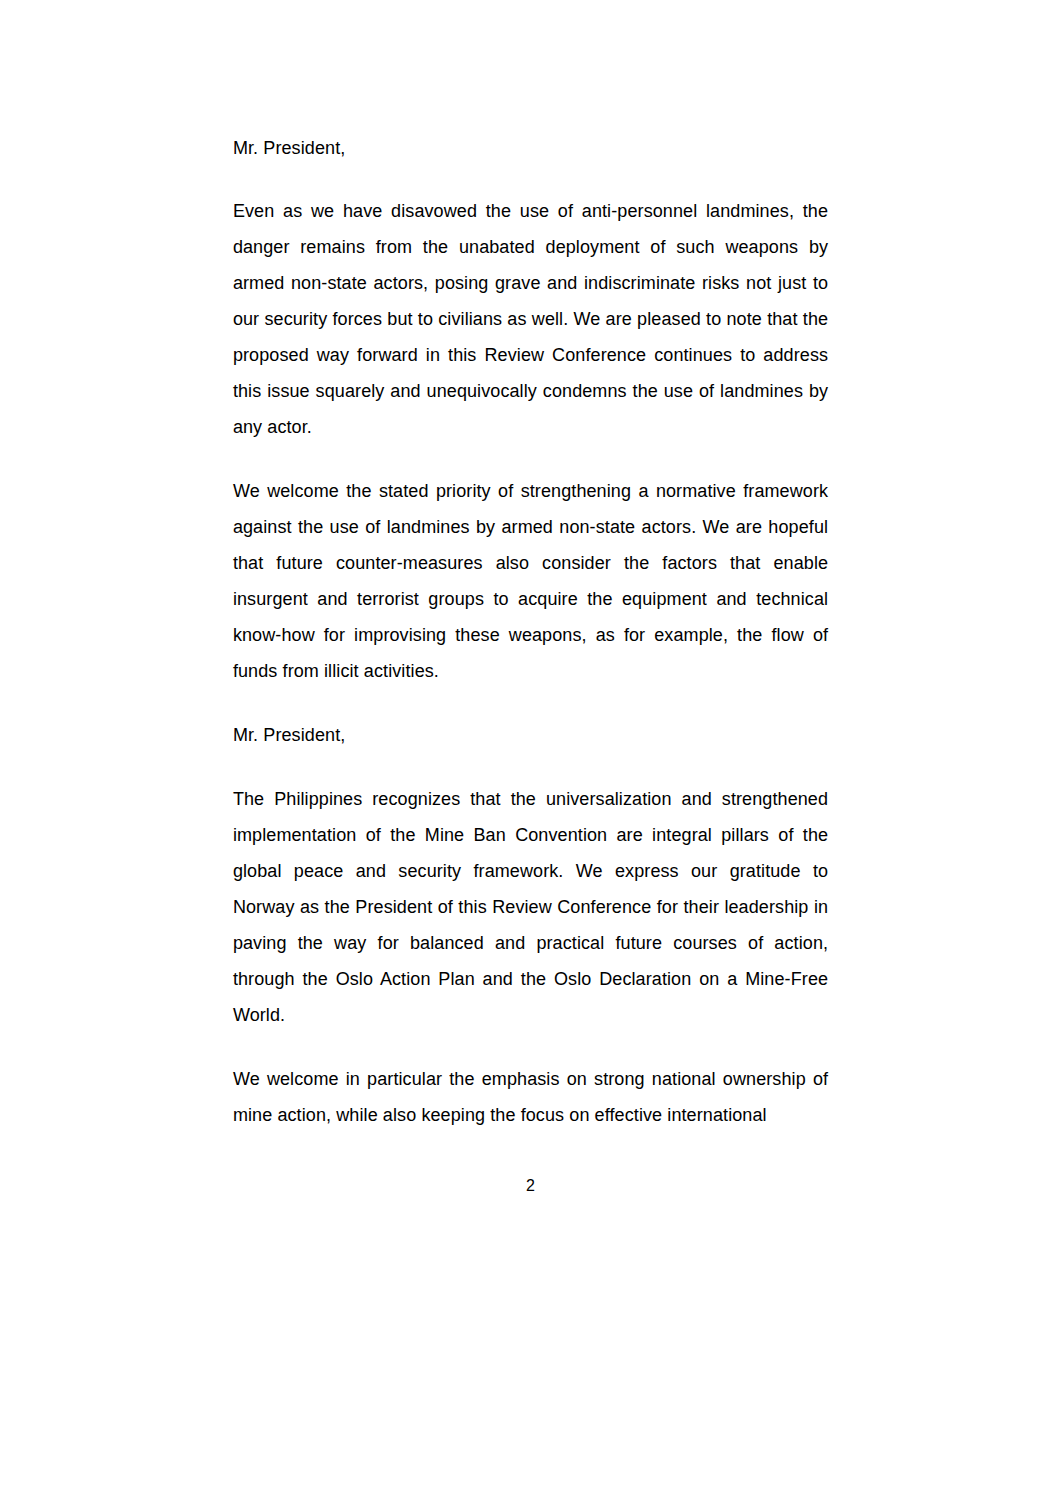Mr. President,
Even as we have disavowed the use of anti-personnel landmines, the danger remains from the unabated deployment of such weapons by armed non-state actors, posing grave and indiscriminate risks not just to our security forces but to civilians as well. We are pleased to note that the proposed way forward in this Review Conference continues to address this issue squarely and unequivocally condemns the use of landmines by any actor.
We welcome the stated priority of strengthening a normative framework against the use of landmines by armed non-state actors. We are hopeful that future counter-measures also consider the factors that enable insurgent and terrorist groups to acquire the equipment and technical know-how for improvising these weapons, as for example, the flow of funds from illicit activities.
Mr. President,
The Philippines recognizes that the universalization and strengthened implementation of the Mine Ban Convention are integral pillars of the global peace and security framework. We express our gratitude to Norway as the President of this Review Conference for their leadership in paving the way for balanced and practical future courses of action, through the Oslo Action Plan and the Oslo Declaration on a Mine-Free World.
We welcome in particular the emphasis on strong national ownership of mine action, while also keeping the focus on effective international
2